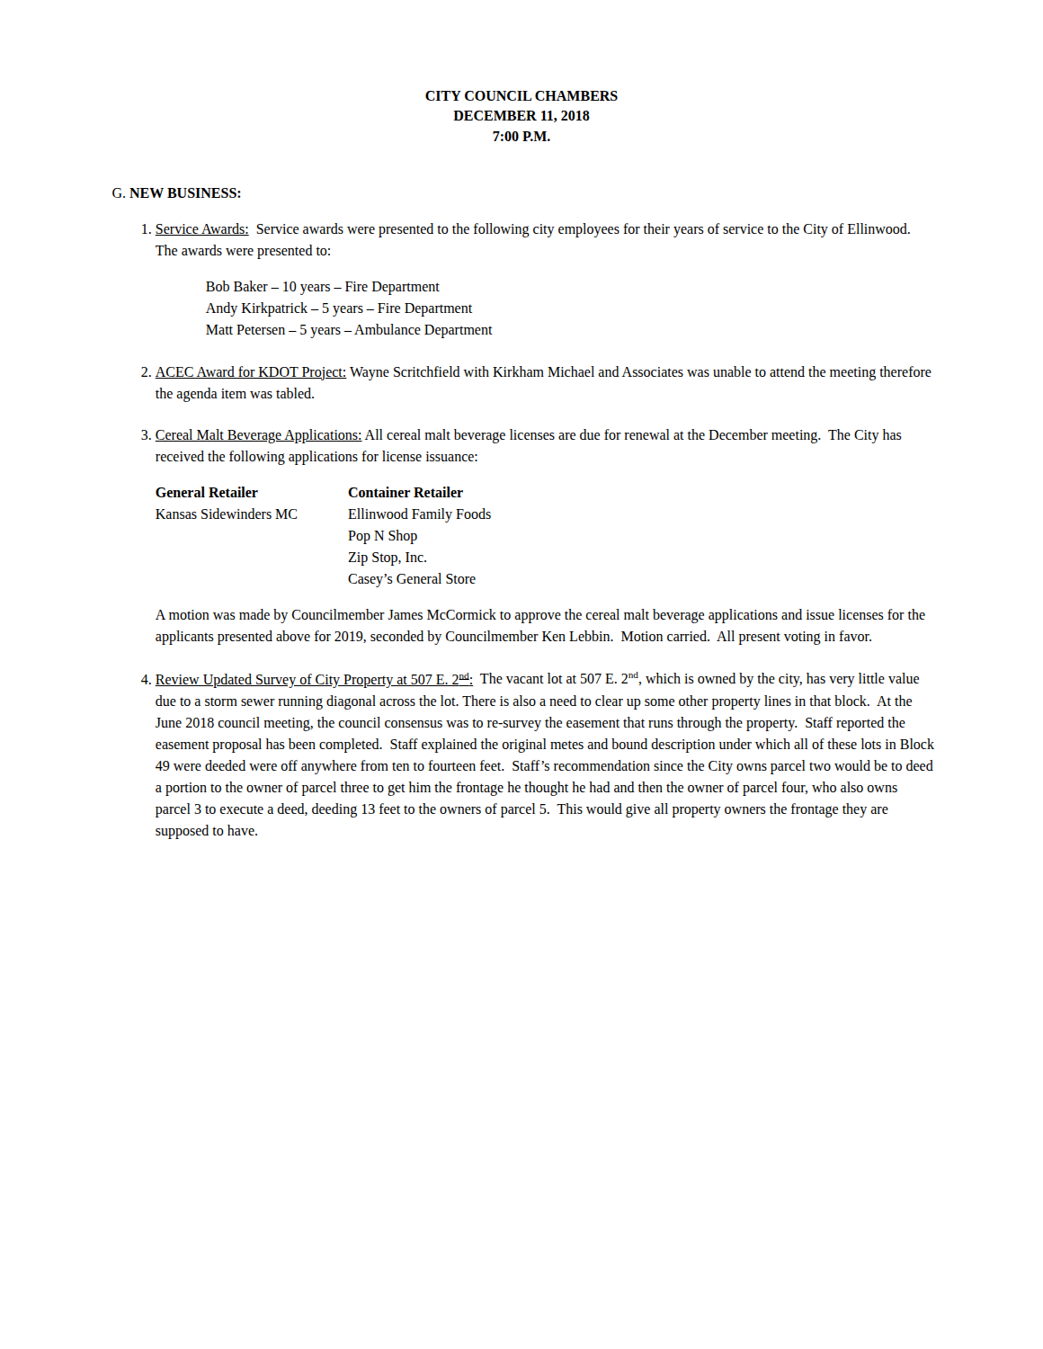CITY COUNCIL CHAMBERS
DECEMBER 11, 2018
7:00 P.M.
NEW BUSINESS:
Service Awards: Service awards were presented to the following city employees for their years of service to the City of Ellinwood. The awards were presented to:
Bob Baker – 10 years – Fire Department
Andy Kirkpatrick – 5 years – Fire Department
Matt Petersen – 5 years – Ambulance Department
ACEC Award for KDOT Project: Wayne Scritchfield with Kirkham Michael and Associates was unable to attend the meeting therefore the agenda item was tabled.
Cereal Malt Beverage Applications: All cereal malt beverage licenses are due for renewal at the December meeting. The City has received the following applications for license issuance:
| General Retailer | Container Retailer |
| --- | --- |
| Kansas Sidewinders MC | Ellinwood Family Foods |
| | Pop N Shop |
| | Zip Stop, Inc. |
| | Casey’s General Store |
A motion was made by Councilmember James McCormick to approve the cereal malt beverage applications and issue licenses for the applicants presented above for 2019, seconded by Councilmember Ken Lebbin. Motion carried. All present voting in favor.
Review Updated Survey of City Property at 507 E. 2nd: The vacant lot at 507 E. 2nd, which is owned by the city, has very little value due to a storm sewer running diagonal across the lot. There is also a need to clear up some other property lines in that block. At the June 2018 council meeting, the council consensus was to re-survey the easement that runs through the property. Staff reported the easement proposal has been completed. Staff explained the original metes and bound description under which all of these lots in Block 49 were deeded were off anywhere from ten to fourteen feet. Staff’s recommendation since the City owns parcel two would be to deed a portion to the owner of parcel three to get him the frontage he thought he had and then the owner of parcel four, who also owns parcel 3 to execute a deed, deeding 13 feet to the owners of parcel 5. This would give all property owners the frontage they are supposed to have.